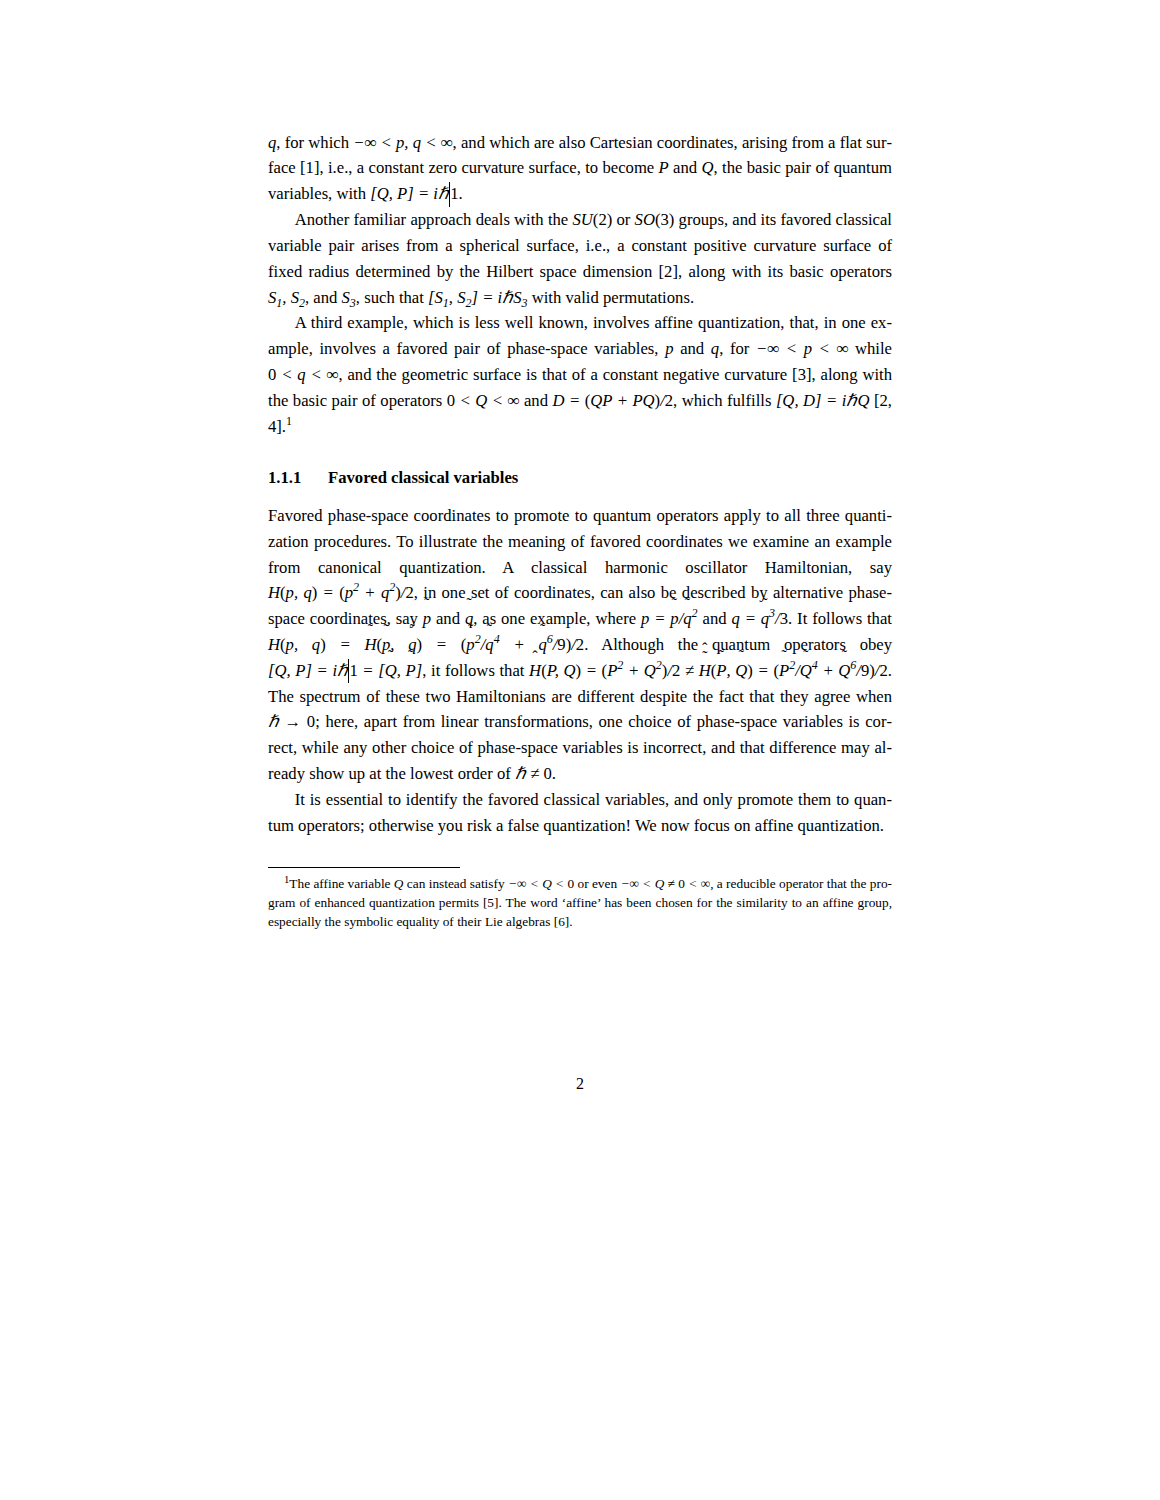q, for which −∞ < p, q < ∞, and which are also Cartesian coordinates, arising from a flat surface [1], i.e., a constant zero curvature surface, to become P and Q, the basic pair of quantum variables, with [Q, P] = iℏ.
Another familiar approach deals with the SU(2) or SO(3) groups, and its favored classical variable pair arises from a spherical surface, i.e., a constant positive curvature surface of fixed radius determined by the Hilbert space dimension [2], along with its basic operators S1, S2, and S3, such that [S1, S2] = iℏS3 with valid permutations.
A third example, which is less well known, involves affine quantization, that, in one example, involves a favored pair of phase-space variables, p and q, for −∞ < p < ∞ while 0 < q < ∞, and the geometric surface is that of a constant negative curvature [3], along with the basic pair of operators 0 < Q < ∞ and D = (QP + PQ)/2, which fulfills [Q, D] = iℏQ [2, 4].1
1.1.1 Favored classical variables
Favored phase-space coordinates to promote to quantum operators apply to all three quantization procedures. To illustrate the meaning of favored coordinates we examine an example from canonical quantization. A classical harmonic oscillator Hamiltonian, say H(p, q) = (p2 + q2)/2, in one set of coordinates, can also be described by alternative phase-space coordinates, say ˜p and ˜q, as one example, where p = ˜p/˜q2 and q = ˜q3/3. It follows that H(p, q) = ˜H(˜p, ˜q) = (˜p2/˜q4 + ˜q6/9)/2. Although the quantum operators obey [Q, P] = iℏ = [˜Q, ˜P], it follows that ̂H(P, Q) = (P2 + Q2)/2 ≠ ̂˜H(˜P, ˜Q) = (˜P2/˜Q4 + ˜Q6/9)/2. The spectrum of these two Hamiltonians are different despite the fact that they agree when ℏ → 0; here, apart from linear transformations, one choice of phase-space variables is correct, while any other choice of phase-space variables is incorrect, and that difference may already show up at the lowest order of ℏ ≠ 0.
It is essential to identify the favored classical variables, and only promote them to quantum operators; otherwise you risk a false quantization! We now focus on affine quantization.
1The affine variable Q can instead satisfy −∞ < Q < 0 or even −∞ < Q ≠ 0 < ∞, a reducible operator that the program of enhanced quantization permits [5]. The word ‘affine’ has been chosen for the similarity to an affine group, especially the symbolic equality of their Lie algebras [6].
2